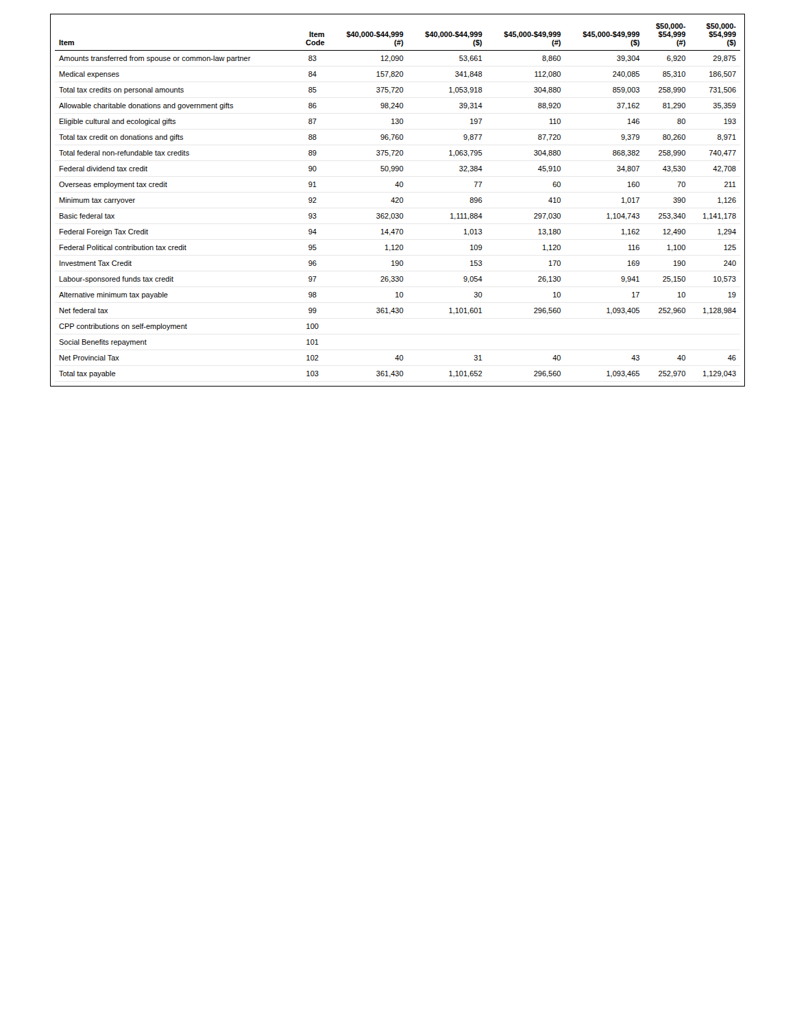| Item | Item Code | $40,000-$44,999 (#) | $40,000-$44,999 ($) | $45,000-$49,999 (#) | $45,000-$49,999 ($) | $50,000- $54,999 (#) | $50,000- $54,999 ($) |
| --- | --- | --- | --- | --- | --- | --- | --- |
| Amounts transferred from spouse or common-law partner | 83 | 12,090 | 53,661 | 8,860 | 39,304 | 6,920 | 29,875 |
| Medical expenses | 84 | 157,820 | 341,848 | 112,080 | 240,085 | 85,310 | 186,507 |
| Total tax credits on personal amounts | 85 | 375,720 | 1,053,918 | 304,880 | 859,003 | 258,990 | 731,506 |
| Allowable charitable donations and government gifts | 86 | 98,240 | 39,314 | 88,920 | 37,162 | 81,290 | 35,359 |
| Eligible cultural and ecological gifts | 87 | 130 | 197 | 110 | 146 | 80 | 193 |
| Total tax credit on donations and gifts | 88 | 96,760 | 9,877 | 87,720 | 9,379 | 80,260 | 8,971 |
| Total federal non-refundable tax credits | 89 | 375,720 | 1,063,795 | 304,880 | 868,382 | 258,990 | 740,477 |
| Federal dividend tax credit | 90 | 50,990 | 32,384 | 45,910 | 34,807 | 43,530 | 42,708 |
| Overseas employment tax credit | 91 | 40 | 77 | 60 | 160 | 70 | 211 |
| Minimum tax carryover | 92 | 420 | 896 | 410 | 1,017 | 390 | 1,126 |
| Basic federal tax | 93 | 362,030 | 1,111,884 | 297,030 | 1,104,743 | 253,340 | 1,141,178 |
| Federal Foreign Tax Credit | 94 | 14,470 | 1,013 | 13,180 | 1,162 | 12,490 | 1,294 |
| Federal Political contribution tax credit | 95 | 1,120 | 109 | 1,120 | 116 | 1,100 | 125 |
| Investment Tax Credit | 96 | 190 | 153 | 170 | 169 | 190 | 240 |
| Labour-sponsored funds tax credit | 97 | 26,330 | 9,054 | 26,130 | 9,941 | 25,150 | 10,573 |
| Alternative minimum tax payable | 98 | 10 | 30 | 10 | 17 | 10 | 19 |
| Net federal tax | 99 | 361,430 | 1,101,601 | 296,560 | 1,093,405 | 252,960 | 1,128,984 |
| CPP contributions on self-employment | 100 | | | | | | |
| Social Benefits repayment | 101 | | | | | | |
| Net Provincial Tax | 102 | 40 | 31 | 40 | 43 | 40 | 46 |
| Total tax payable | 103 | 361,430 | 1,101,652 | 296,560 | 1,093,465 | 252,970 | 1,129,043 |